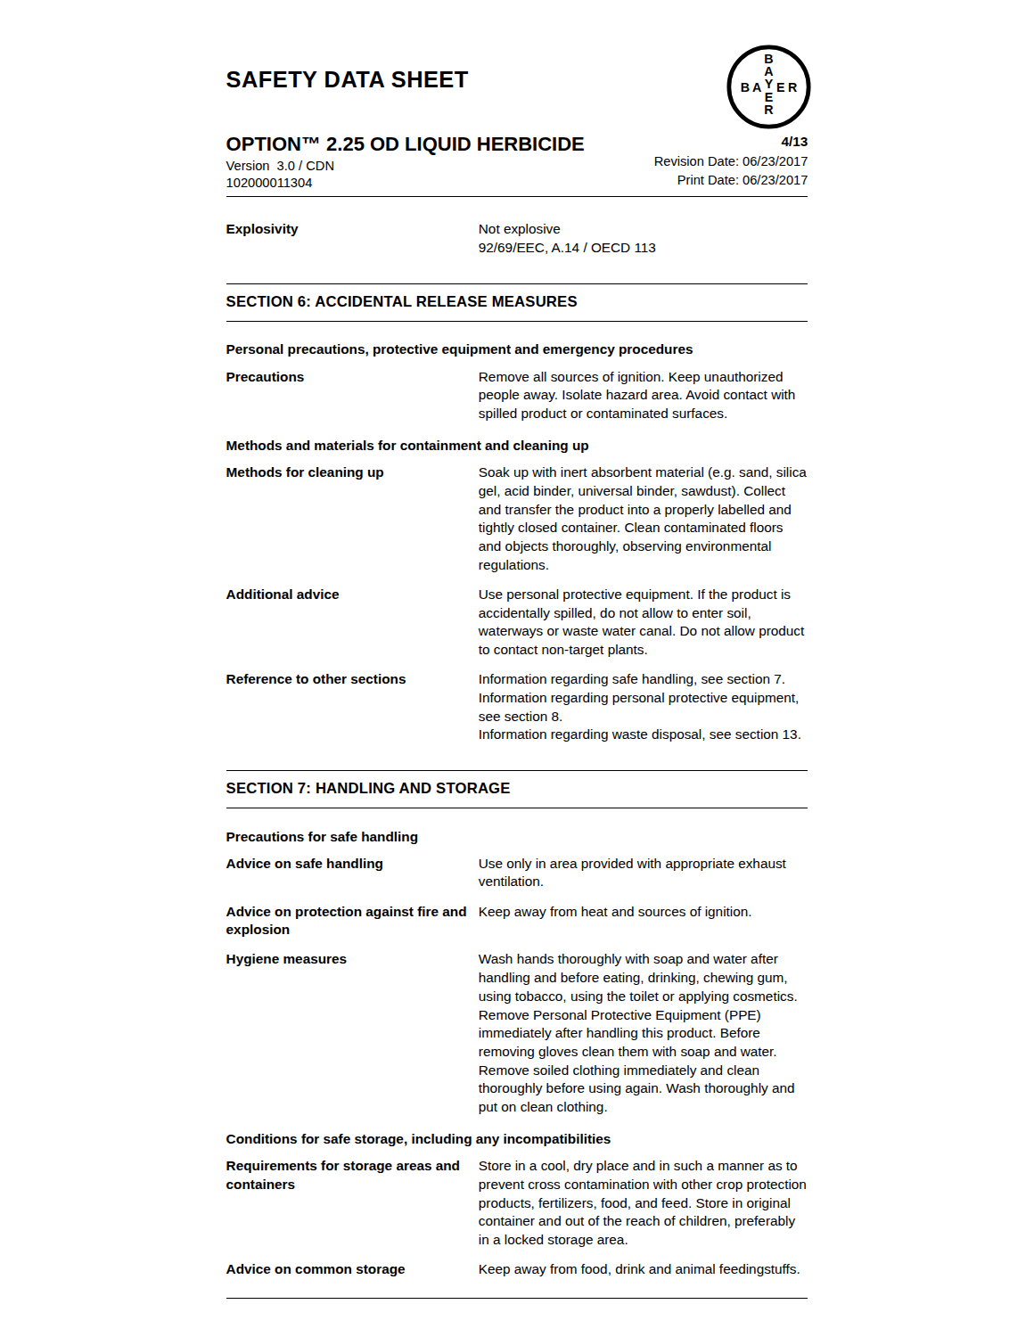SAFETY DATA SHEET
B A Y E R B A E R
OPTION™ 2.25 OD LIQUID HERBICIDE
Version 3.0 / CDN
102000011304
4/13
Revision Date: 06/23/2017
Print Date: 06/23/2017
Explosivity
Not explosive
92/69/EEC, A.14 / OECD 113
SECTION 6: ACCIDENTAL RELEASE MEASURES
Personal precautions, protective equipment and emergency procedures
Precautions
Remove all sources of ignition. Keep unauthorized people away. Isolate hazard area. Avoid contact with spilled product or contaminated surfaces.
Methods and materials for containment and cleaning up
Methods for cleaning up
Soak up with inert absorbent material (e.g. sand, silica gel, acid binder, universal binder, sawdust). Collect and transfer the product into a properly labelled and tightly closed container. Clean contaminated floors and objects thoroughly, observing environmental regulations.
Additional advice
Use personal protective equipment. If the product is accidentally spilled, do not allow to enter soil, waterways or waste water canal. Do not allow product to contact non-target plants.
Reference to other sections
Information regarding safe handling, see section 7.
Information regarding personal protective equipment, see section 8.
Information regarding waste disposal, see section 13.
SECTION 7: HANDLING AND STORAGE
Precautions for safe handling
Advice on safe handling
Use only in area provided with appropriate exhaust ventilation.
Advice on protection against fire and explosion
Keep away from heat and sources of ignition.
Hygiene measures
Wash hands thoroughly with soap and water after handling and before eating, drinking, chewing gum, using tobacco, using the toilet or applying cosmetics.
Remove Personal Protective Equipment (PPE) immediately after handling this product. Before removing gloves clean them with soap and water. Remove soiled clothing immediately and clean thoroughly before using again. Wash thoroughly and put on clean clothing.
Conditions for safe storage, including any incompatibilities
Requirements for storage areas and containers
Store in a cool, dry place and in such a manner as to prevent cross contamination with other crop protection products, fertilizers, food, and feed. Store in original container and out of the reach of children, preferably in a locked storage area.
Advice on common storage
Keep away from food, drink and animal feedingstuffs.